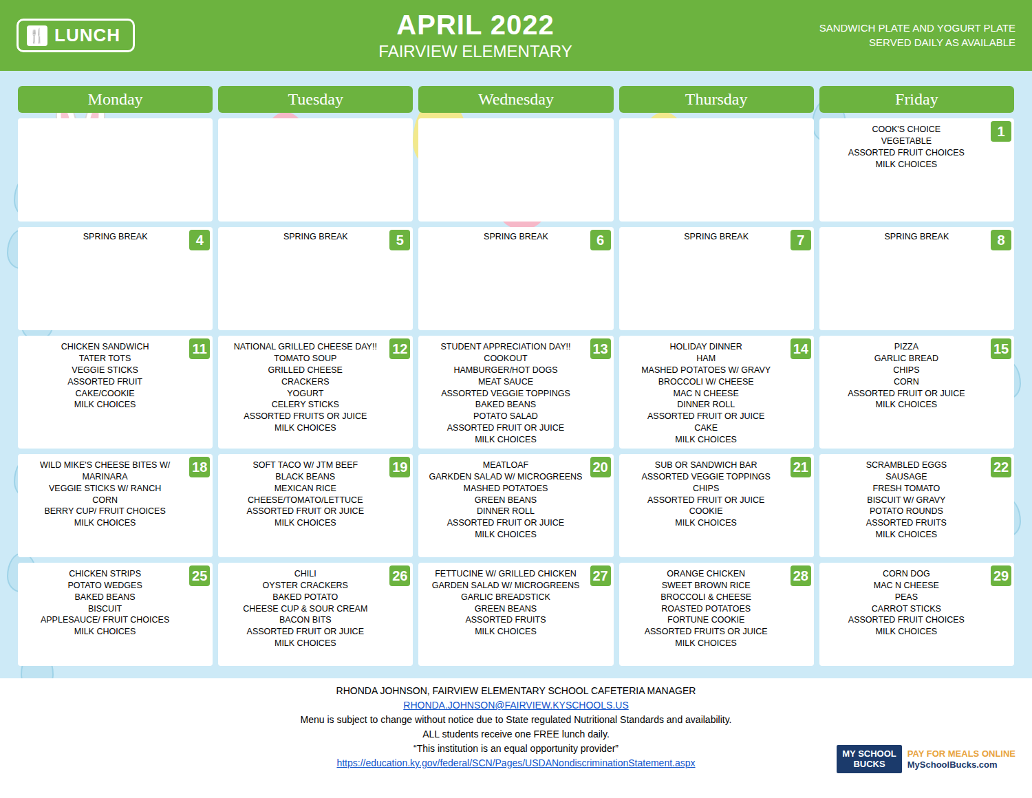🍴 LUNCH
APRIL 2022
FAIRVIEW ELEMENTARY
Sandwich plate and yogurt plate served daily as available
| Monday | Tuesday | Wednesday | Thursday | Friday |
| --- | --- | --- | --- | --- |
| | | | | 1 Cook's Choice Vegetable Assorted Fruit Choices Milk Choices |
| 4 Spring Break | 5 Spring Break | 6 Spring Break | 7 Spring Break | 8 Spring Break |
| 11 Chicken Sandwich Tater Tots Veggie Sticks Assorted Fruit Cake/Cookie Milk Choices | 12 National Grilled Cheese Day!! Tomato Soup Grilled Cheese Crackers Yogurt Celery Sticks Assorted Fruits or Juice Milk Choices | 13 Student Appreciation Day!! Cookout Hamburger/Hot Dogs Meat Sauce Assorted Veggie Toppings Baked Beans Potato Salad Assorted Fruit or Juice Milk Choices | 14 Holiday Dinner Ham Mashed Potatoes w/ Gravy Broccoli w/ Cheese Mac N Cheese Dinner Roll Assorted Fruit or Juice Cake Milk Choices | 15 Pizza Garlic Bread Chips Corn Assorted Fruit or Juice Milk Choices |
| 18 Wild Mike's Cheese Bites w/ Marinara Veggie Sticks w/ Ranch Corn Berry Cup/ Fruit Choices Milk Choices | 19 Soft Taco w/ JTM Beef Black Beans Mexican Rice Cheese/Tomato/Lettuce Assorted Fruit or Juice Milk Choices | 20 Meatloaf Garkden Salad w/ Microgreens Mashed Potatoes Green Beans Dinner Roll Assorted Fruit or Juice Milk Choices | 21 Sub or Sandwich Bar Assorted Veggie Toppings Chips Assorted Fruit or Juice Cookie Milk Choices | 22 Scrambled Eggs Sausage Fresh Tomato Biscuit w/ Gravy Potato Rounds Assorted Fruits Milk Choices |
| 25 Chicken Strips Potato Wedges Baked Beans Biscuit Applesauce/ Fruit Choices Milk Choices | 26 Chili Oyster Crackers Baked Potato Cheese Cup & Sour Cream Bacon Bits Assorted Fruit or Juice Milk Choices | 27 Fettucine w/ Grilled Chicken Garden Salad w/ Microgreens Garlic Breadstick Green Beans Assorted Fruits Milk Choices | 28 Orange Chicken Sweet Brown Rice Broccoli & Cheese Roasted Potatoes Fortune Cookie Assorted Fruits or Juice Milk Choices | 29 Corn Dog Mac N Cheese Peas Carrot Sticks Assorted Fruit Choices Milk Choices |
RHONDA JOHNSON, FAIRVIEW ELEMENTARY SCHOOL CAFETERIA MANAGER
RHONDA.JOHNSON@FAIRVIEW.KYSCHOOLS.US
Menu is subject to change without notice due to State regulated Nutritional Standards and availability.
ALL students receive one FREE lunch daily.
“This institution is an equal opportunity provider”
https://education.ky.gov/federal/SCN/Pages/USDANondiscriminationStatement.aspx
MY SCHOOL
BUCKS
Pay for meals online
MySchoolBucks.com